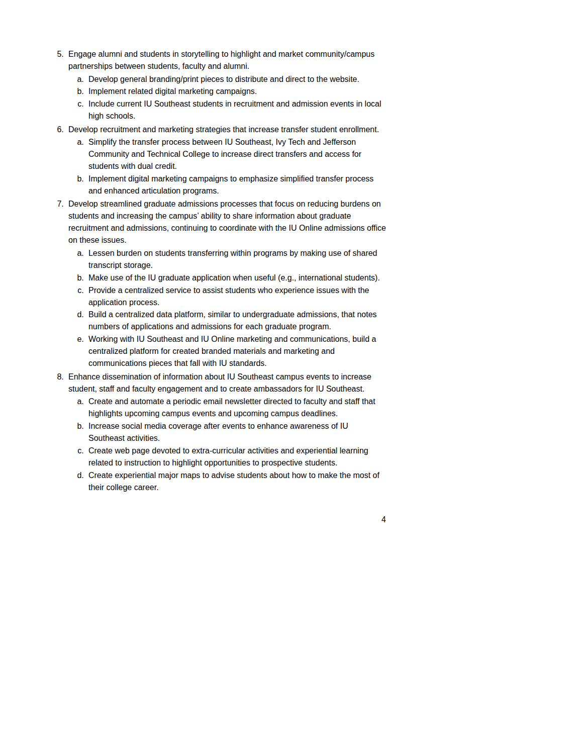Engage alumni and students in storytelling to highlight and market community/campus partnerships between students, faculty and alumni.
Develop general branding/print pieces to distribute and direct to the website.
Implement related digital marketing campaigns.
Include current IU Southeast students in recruitment and admission events in local high schools.
Develop recruitment and marketing strategies that increase transfer student enrollment.
Simplify the transfer process between IU Southeast, Ivy Tech and Jefferson Community and Technical College to increase direct transfers and access for students with dual credit.
Implement digital marketing campaigns to emphasize simplified transfer process and enhanced articulation programs.
Develop streamlined graduate admissions processes that focus on reducing burdens on students and increasing the campus’ ability to share information about graduate recruitment and admissions, continuing to coordinate with the IU Online admissions office on these issues.
Lessen burden on students transferring within programs by making use of shared transcript storage.
Make use of the IU graduate application when useful (e.g., international students).
Provide a centralized service to assist students who experience issues with the application process.
Build a centralized data platform, similar to undergraduate admissions, that notes numbers of applications and admissions for each graduate program.
Working with IU Southeast and IU Online marketing and communications, build a centralized platform for created branded materials and marketing and communications pieces that fall with IU standards.
Enhance dissemination of information about IU Southeast campus events to increase student, staff and faculty engagement and to create ambassadors for IU Southeast.
Create and automate a periodic email newsletter directed to faculty and staff that highlights upcoming campus events and upcoming campus deadlines.
Increase social media coverage after events to enhance awareness of IU Southeast activities.
Create web page devoted to extra-curricular activities and experiential learning related to instruction to highlight opportunities to prospective students.
Create experiential major maps to advise students about how to make the most of their college career.
4